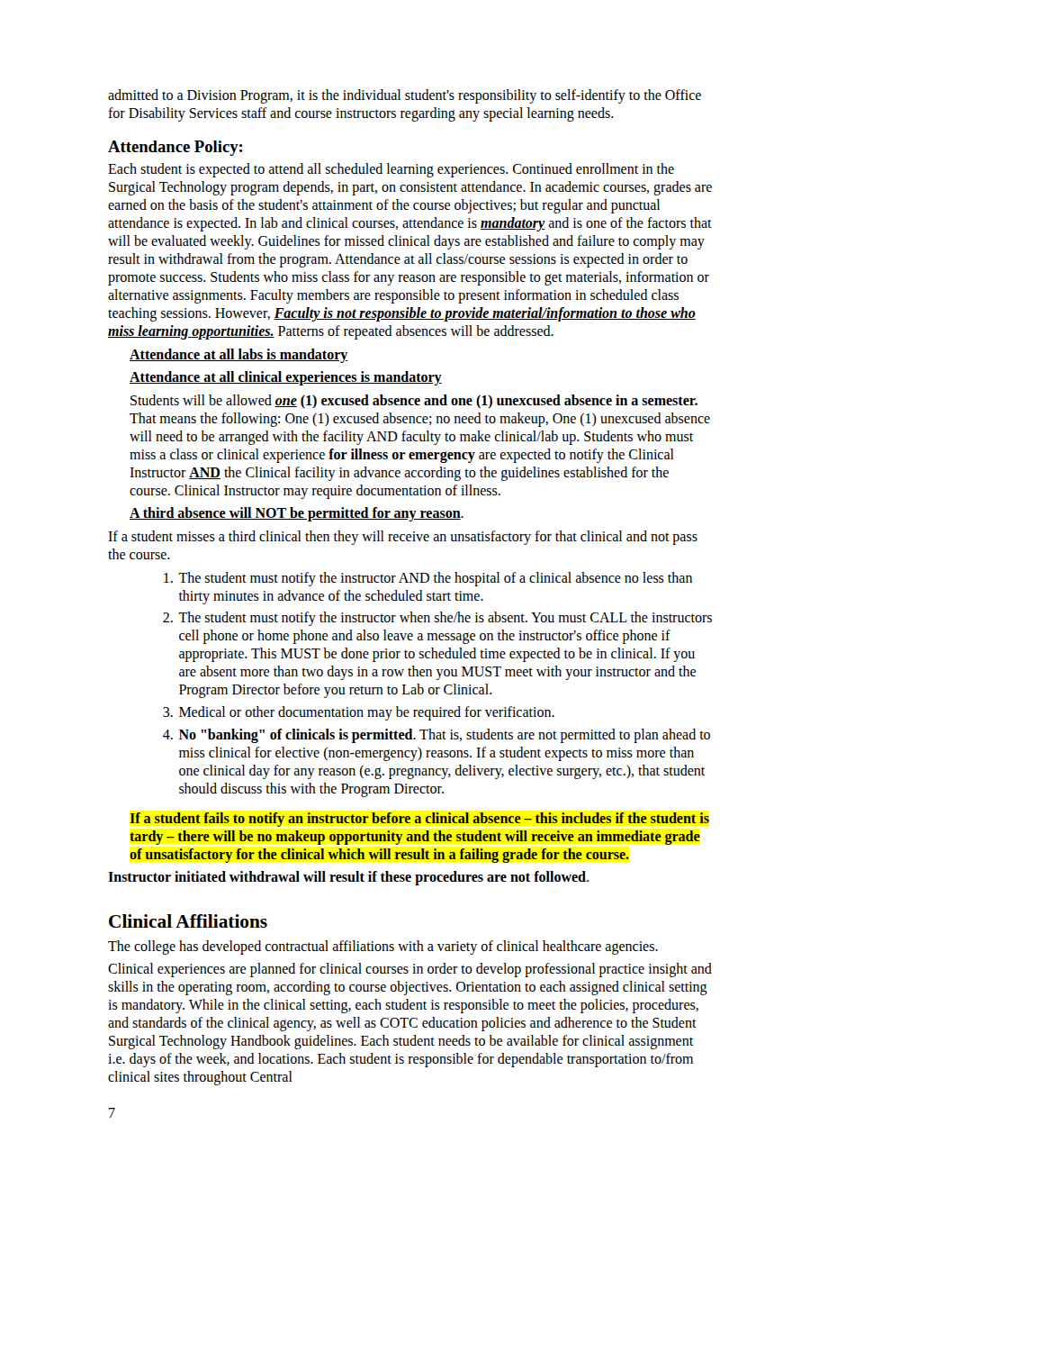admitted to a Division Program, it is the individual student's responsibility to self-identify to the Office for Disability Services staff and course instructors regarding any special learning needs.
Attendance Policy:
Each student is expected to attend all scheduled learning experiences. Continued enrollment in the Surgical Technology program depends, in part, on consistent attendance. In academic courses, grades are earned on the basis of the student's attainment of the course objectives; but regular and punctual attendance is expected. In lab and clinical courses, attendance is mandatory and is one of the factors that will be evaluated weekly. Guidelines for missed clinical days are established and failure to comply may result in withdrawal from the program. Attendance at all class/course sessions is expected in order to promote success. Students who miss class for any reason are responsible to get materials, information or alternative assignments. Faculty members are responsible to present information in scheduled class teaching sessions. However, Faculty is not responsible to provide material/information to those who miss learning opportunities. Patterns of repeated absences will be addressed.
Attendance at all labs is mandatory
Attendance at all clinical experiences is mandatory
Students will be allowed one (1) excused absence and one (1) unexcused absence in a semester. That means the following: One (1) excused absence; no need to makeup, One (1) unexcused absence will need to be arranged with the facility AND faculty to make clinical/lab up. Students who must miss a class or clinical experience for illness or emergency are expected to notify the Clinical Instructor AND the Clinical facility in advance according to the guidelines established for the course. Clinical Instructor may require documentation of illness.
A third absence will NOT be permitted for any reason.
If a student misses a third clinical then they will receive an unsatisfactory for that clinical and not pass the course.
The student must notify the instructor AND the hospital of a clinical absence no less than thirty minutes in advance of the scheduled start time.
The student must notify the instructor when she/he is absent. You must CALL the instructors cell phone or home phone and also leave a message on the instructor's office phone if appropriate. This MUST be done prior to scheduled time expected to be in clinical. If you are absent more than two days in a row then you MUST meet with your instructor and the Program Director before you return to Lab or Clinical.
Medical or other documentation may be required for verification.
No "banking" of clinicals is permitted. That is, students are not permitted to plan ahead to miss clinical for elective (non-emergency) reasons. If a student expects to miss more than one clinical day for any reason (e.g. pregnancy, delivery, elective surgery, etc.), that student should discuss this with the Program Director.
If a student fails to notify an instructor before a clinical absence – this includes if the student is tardy – there will be no makeup opportunity and the student will receive an immediate grade of unsatisfactory for the clinical which will result in a failing grade for the course.
Instructor initiated withdrawal will result if these procedures are not followed.
Clinical Affiliations
The college has developed contractual affiliations with a variety of clinical healthcare agencies.
Clinical experiences are planned for clinical courses in order to develop professional practice insight and skills in the operating room, according to course objectives. Orientation to each assigned clinical setting is mandatory. While in the clinical setting, each student is responsible to meet the policies, procedures, and standards of the clinical agency, as well as COTC education policies and adherence to the Student Surgical Technology Handbook guidelines. Each student needs to be available for clinical assignment i.e. days of the week, and locations. Each student is responsible for dependable transportation to/from clinical sites throughout Central
7